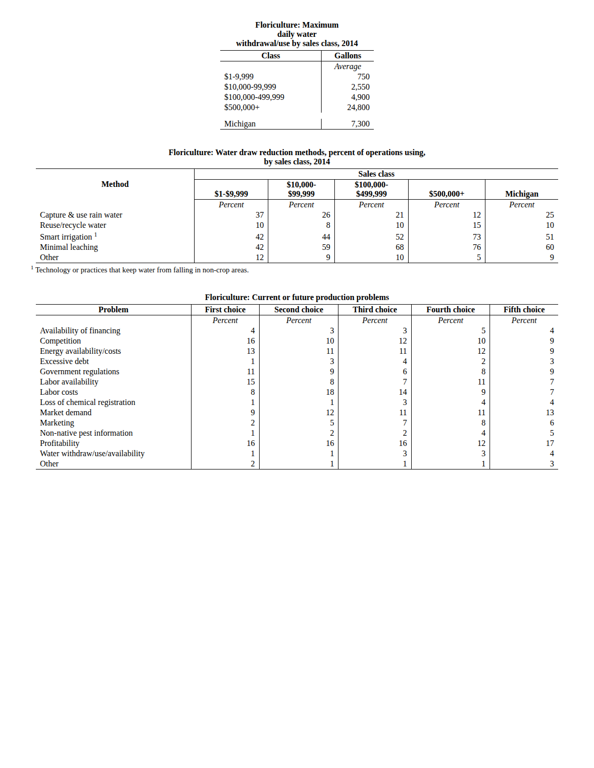Floriculture: Maximum daily water withdrawal/use by sales class, 2014
| Class | Gallons |
| --- | --- |
| | Average |
| $1-9,999 | 750 |
| $10,000-99,999 | 2,550 |
| $100,000-499,999 | 4,900 |
| $500,000+ | 24,800 |
| Michigan | 7,300 |
Floriculture: Water draw reduction methods, percent of operations using, by sales class, 2014
| Method | Sales class |
| --- | --- |
| $1-$9,999 | $10,000- $99,999 | $100,000- $499,999 | $500,000+ | Michigan |
| | Percent | Percent | Percent | Percent | Percent |
| Capture & use rain water | 37 | 26 | 21 | 12 | 25 |
| Reuse/recycle water | 10 | 8 | 10 | 15 | 10 |
| Smart irrigation 1 | 42 | 44 | 52 | 73 | 51 |
| Minimal leaching | 42 | 59 | 68 | 76 | 60 |
| Other | 12 | 9 | 10 | 5 | 9 |
1 Technology or practices that keep water from falling in non-crop areas.
Floriculture: Current or future production problems
| Problem | First choice | Second choice | Third choice | Fourth choice | Fifth choice |
| --- | --- | --- | --- | --- | --- |
| | Percent | Percent | Percent | Percent | Percent |
| Availability of financing | 4 | 3 | 3 | 5 | 4 |
| Competition | 16 | 10 | 12 | 10 | 9 |
| Energy availability/costs | 13 | 11 | 11 | 12 | 9 |
| Excessive debt | 1 | 3 | 4 | 2 | 3 |
| Government regulations | 11 | 9 | 6 | 8 | 9 |
| Labor availability | 15 | 8 | 7 | 11 | 7 |
| Labor costs | 8 | 18 | 14 | 9 | 7 |
| Loss of chemical registration | 1 | 1 | 3 | 4 | 4 |
| Market demand | 9 | 12 | 11 | 11 | 13 |
| Marketing | 2 | 5 | 7 | 8 | 6 |
| Non-native pest information | 1 | 2 | 2 | 4 | 5 |
| Profitability | 16 | 16 | 16 | 12 | 17 |
| Water withdraw/use/availability | 1 | 1 | 3 | 3 | 4 |
| Other | 2 | 1 | 1 | 1 | 3 |